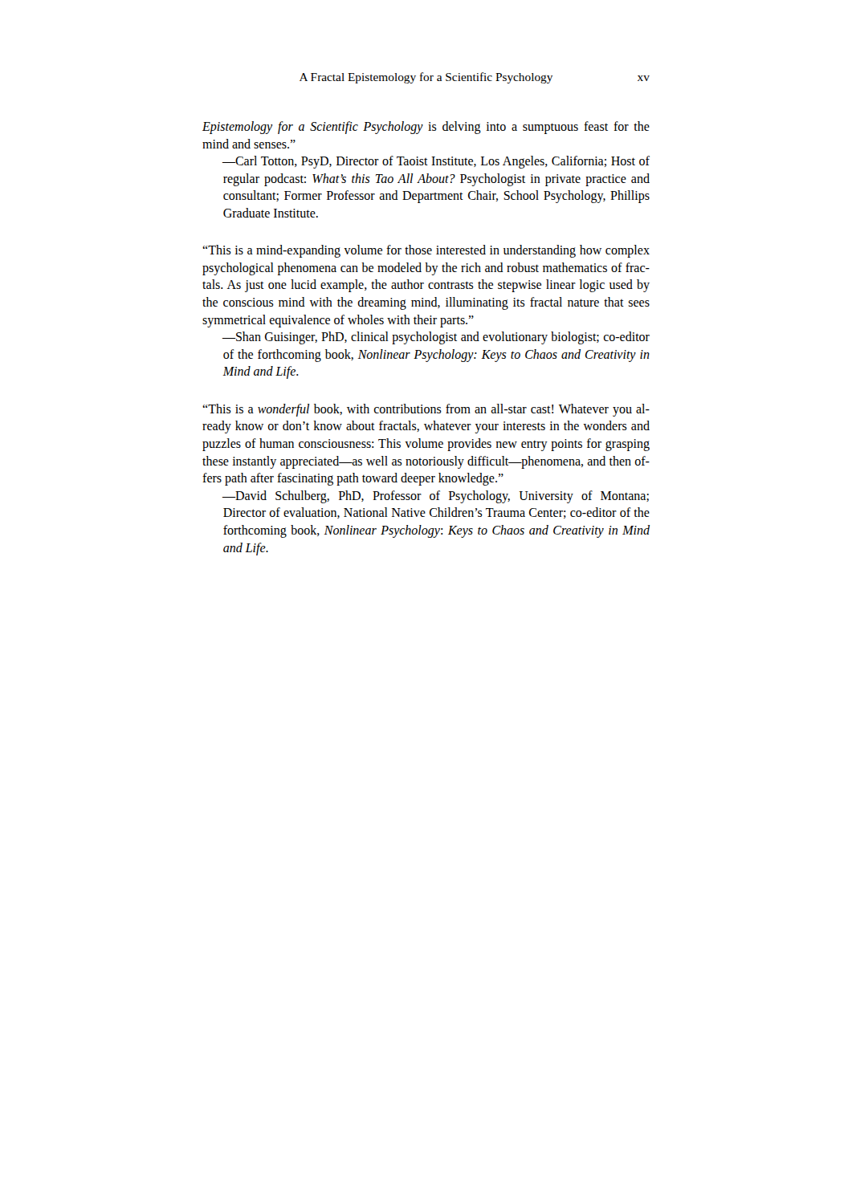A Fractal Epistemology for a Scientific Psychology xv
Epistemology for a Scientific Psychology is delving into a sumptuous feast for the mind and senses.”
—Carl Totton, PsyD, Director of Taoist Institute, Los Angeles, California; Host of regular podcast: What’s this Tao All About? Psychologist in private practice and consultant; Former Professor and Department Chair, School Psychology, Phillips Graduate Institute.
“This is a mind-expanding volume for those interested in understanding how complex psychological phenomena can be modeled by the rich and robust mathematics of fractals. As just one lucid example, the author contrasts the stepwise linear logic used by the conscious mind with the dreaming mind, illuminating its fractal nature that sees symmetrical equivalence of wholes with their parts.”
—Shan Guisinger, PhD, clinical psychologist and evolutionary biologist; co-editor of the forthcoming book, Nonlinear Psychology: Keys to Chaos and Creativity in Mind and Life.
“This is a wonderful book, with contributions from an all-star cast! Whatever you already know or don’t know about fractals, whatever your interests in the wonders and puzzles of human consciousness: This volume provides new entry points for grasping these instantly appreciated—as well as notoriously difficult—phenomena, and then offers path after fascinating path toward deeper knowledge.”
—David Schulberg, PhD, Professor of Psychology, University of Montana; Director of evaluation, National Native Children’s Trauma Center; co-editor of the forthcoming book, Nonlinear Psychology: Keys to Chaos and Creativity in Mind and Life.